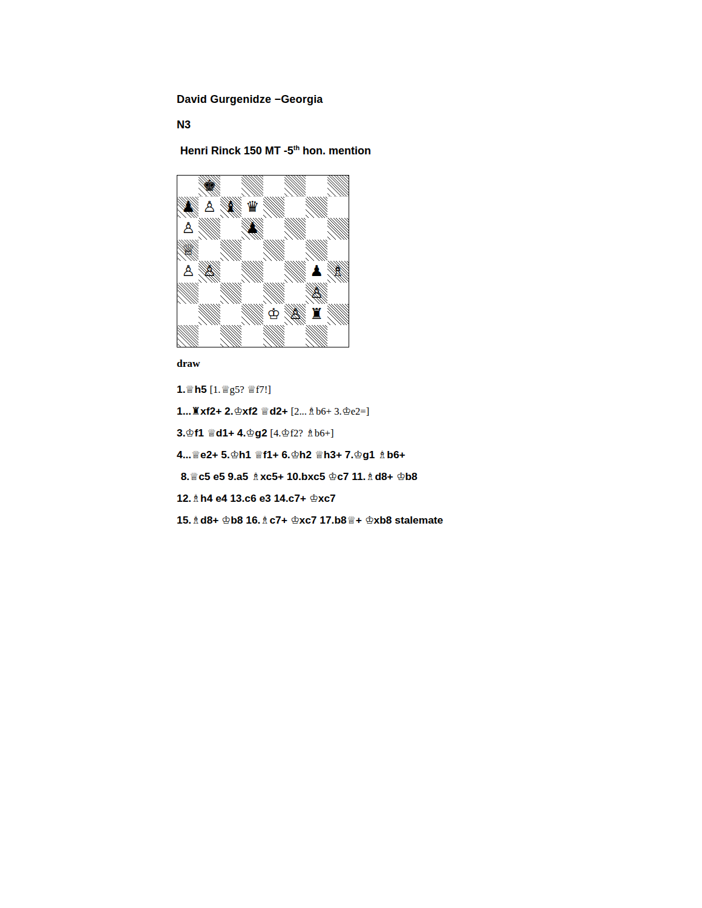David Gurgenidze −Georgia
N3
Henri Rinck 150 MT -5th hon. mention
| | ♚ | | | | | | |
| ♟ | ♙ | ♝ | ♛ | | | | |
| ♙ | | | ♟ | | | | |
| ♕ | | | | | | | |
| ♙ | ♙ | | | | | ♟ | ♗ |
| | | | | | | ♙ | |
| | | | | ♔ | ♙ | ♜ | |
draw
1.♕h5 [1.♕g5? ♕f7!]
1...♜xf2+ 2.♔xf2 ♕d2+ [2...♗b6+ 3.♔e2=]
3.♔f1 ♕d1+ 4.♔g2 [4.♔f2? ♗b6+]
4...♕e2+ 5.♔h1 ♕f1+ 6.♔h2 ♕h3+ 7.♔g1 ♗b6+
8.♕c5 e5 9.a5 ♗xc5+ 10.bxc5 ♔c7 11.♗d8+ ♔b8
12.♗h4 e4 13.c6 e3 14.c7+ ♔xc7
15.♗d8+ ♔b8 16.♗c7+ ♔xc7 17.b8♕+ ♔xb8 stalemate